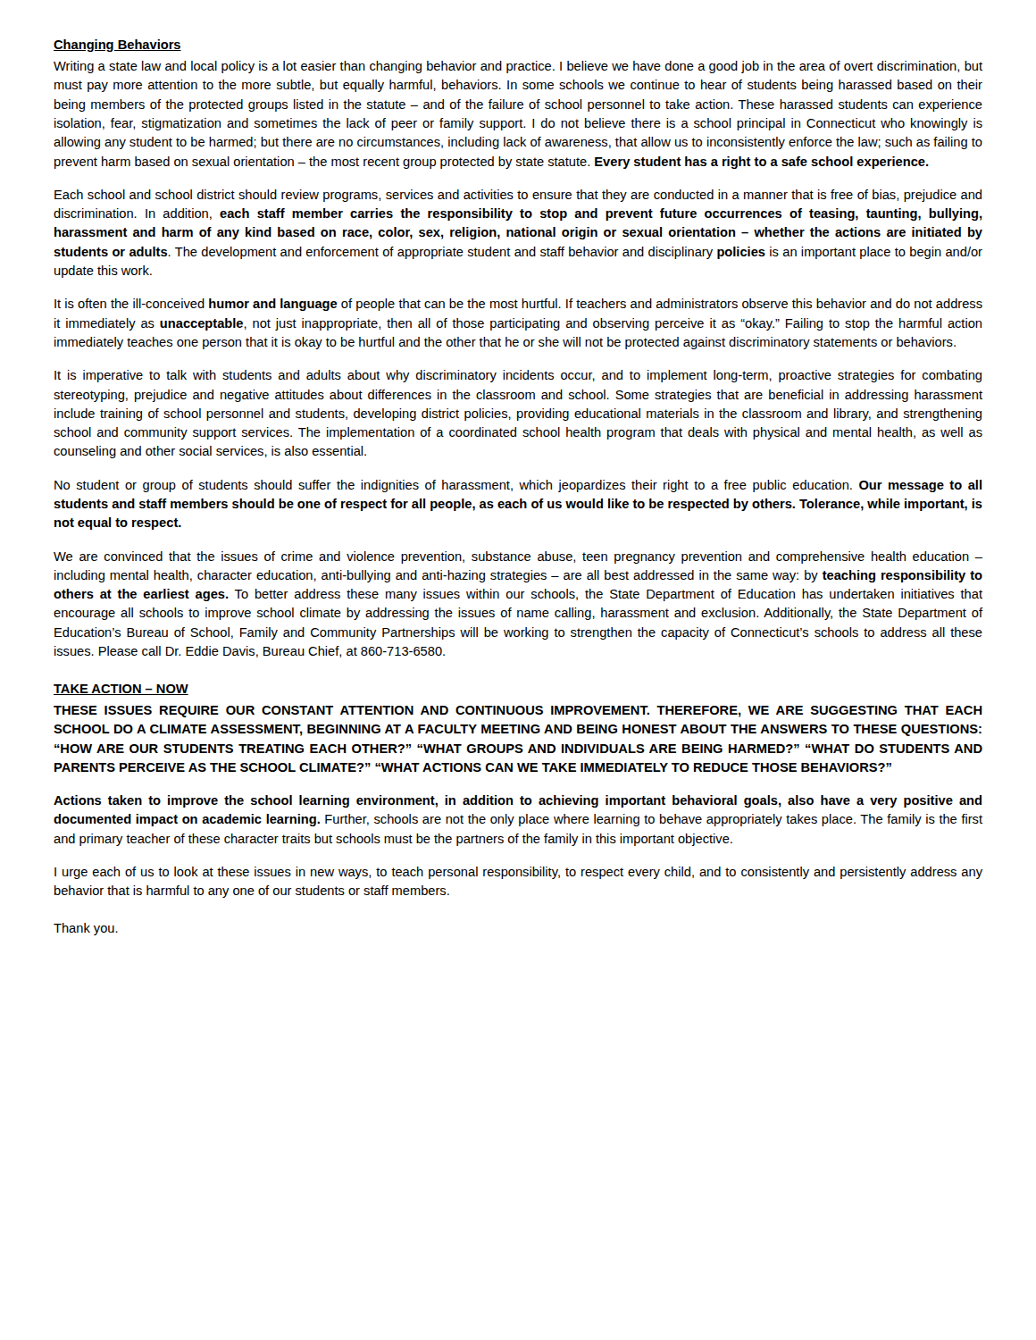Changing Behaviors
Writing a state law and local policy is a lot easier than changing behavior and practice. I believe we have done a good job in the area of overt discrimination, but must pay more attention to the more subtle, but equally harmful, behaviors. In some schools we continue to hear of students being harassed based on their being members of the protected groups listed in the statute – and of the failure of school personnel to take action. These harassed students can experience isolation, fear, stigmatization and sometimes the lack of peer or family support. I do not believe there is a school principal in Connecticut who knowingly is allowing any student to be harmed; but there are no circumstances, including lack of awareness, that allow us to inconsistently enforce the law; such as failing to prevent harm based on sexual orientation – the most recent group protected by state statute. Every student has a right to a safe school experience.
Each school and school district should review programs, services and activities to ensure that they are conducted in a manner that is free of bias, prejudice and discrimination. In addition, each staff member carries the responsibility to stop and prevent future occurrences of teasing, taunting, bullying, harassment and harm of any kind based on race, color, sex, religion, national origin or sexual orientation – whether the actions are initiated by students or adults. The development and enforcement of appropriate student and staff behavior and disciplinary policies is an important place to begin and/or update this work.
It is often the ill-conceived humor and language of people that can be the most hurtful. If teachers and administrators observe this behavior and do not address it immediately as unacceptable, not just inappropriate, then all of those participating and observing perceive it as “okay.” Failing to stop the harmful action immediately teaches one person that it is okay to be hurtful and the other that he or she will not be protected against discriminatory statements or behaviors.
It is imperative to talk with students and adults about why discriminatory incidents occur, and to implement long-term, proactive strategies for combating stereotyping, prejudice and negative attitudes about differences in the classroom and school. Some strategies that are beneficial in addressing harassment include training of school personnel and students, developing district policies, providing educational materials in the classroom and library, and strengthening school and community support services. The implementation of a coordinated school health program that deals with physical and mental health, as well as counseling and other social services, is also essential.
No student or group of students should suffer the indignities of harassment, which jeopardizes their right to a free public education. Our message to all students and staff members should be one of respect for all people, as each of us would like to be respected by others. Tolerance, while important, is not equal to respect.
We are convinced that the issues of crime and violence prevention, substance abuse, teen pregnancy prevention and comprehensive health education – including mental health, character education, anti-bullying and anti-hazing strategies – are all best addressed in the same way: by teaching responsibility to others at the earliest ages. To better address these many issues within our schools, the State Department of Education has undertaken initiatives that encourage all schools to improve school climate by addressing the issues of name calling, harassment and exclusion. Additionally, the State Department of Education’s Bureau of School, Family and Community Partnerships will be working to strengthen the capacity of Connecticut’s schools to address all these issues. Please call Dr. Eddie Davis, Bureau Chief, at 860-713-6580.
TAKE ACTION – NOW
THESE ISSUES REQUIRE OUR CONSTANT ATTENTION AND CONTINUOUS IMPROVEMENT. THEREFORE, WE ARE SUGGESTING THAT EACH SCHOOL DO A CLIMATE ASSESSMENT, BEGINNING AT A FACULTY MEETING AND BEING HONEST ABOUT THE ANSWERS TO THESE QUESTIONS: “HOW ARE OUR STUDENTS TREATING EACH OTHER?” “WHAT GROUPS AND INDIVIDUALS ARE BEING HARMED?” “WHAT DO STUDENTS AND PARENTS PERCEIVE AS THE SCHOOL CLIMATE?” “WHAT ACTIONS CAN WE TAKE IMMEDIATELY TO REDUCE THOSE BEHAVIORS?”
Actions taken to improve the school learning environment, in addition to achieving important behavioral goals, also have a very positive and documented impact on academic learning. Further, schools are not the only place where learning to behave appropriately takes place. The family is the first and primary teacher of these character traits but schools must be the partners of the family in this important objective.
I urge each of us to look at these issues in new ways, to teach personal responsibility, to respect every child, and to consistently and persistently address any behavior that is harmful to any one of our students or staff members.
Thank you.